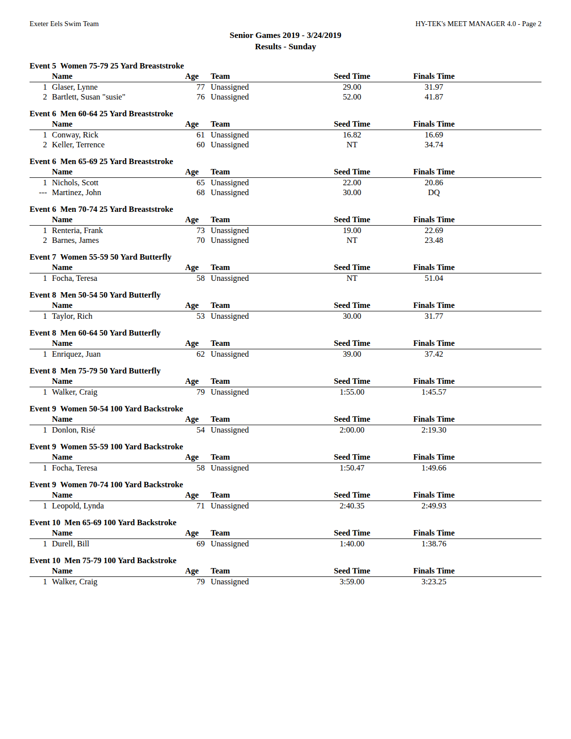Exeter Eels Swim Team HY-TEK's MEET MANAGER 4.0 - Page 2
Senior Games 2019 - 3/24/2019
Results - Sunday
Event 5 Women 75-79 25 Yard Breaststroke
| | Name | Age | Team | Seed Time | Finals Time | |
| --- | --- | --- | --- | --- | --- | --- |
| 1 | Glaser, Lynne | 77 | Unassigned | 29.00 | 31.97 | |
| 2 | Bartlett, Susan "susie" | 76 | Unassigned | 52.00 | 41.87 | |
Event 6 Men 60-64 25 Yard Breaststroke
| | Name | Age | Team | Seed Time | Finals Time | |
| --- | --- | --- | --- | --- | --- | --- |
| 1 | Conway, Rick | 61 | Unassigned | 16.82 | 16.69 | |
| 2 | Keller, Terrence | 60 | Unassigned | NT | 34.74 | |
Event 6 Men 65-69 25 Yard Breaststroke
| | Name | Age | Team | Seed Time | Finals Time | |
| --- | --- | --- | --- | --- | --- | --- |
| 1 | Nichols, Scott | 65 | Unassigned | 22.00 | 20.86 | |
| --- | Martinez, John | 68 | Unassigned | 30.00 | DQ | |
Event 6 Men 70-74 25 Yard Breaststroke
| | Name | Age | Team | Seed Time | Finals Time | |
| --- | --- | --- | --- | --- | --- | --- |
| 1 | Renteria, Frank | 73 | Unassigned | 19.00 | 22.69 | |
| 2 | Barnes, James | 70 | Unassigned | NT | 23.48 | |
Event 7 Women 55-59 50 Yard Butterfly
| | Name | Age | Team | Seed Time | Finals Time | |
| --- | --- | --- | --- | --- | --- | --- |
| 1 | Focha, Teresa | 58 | Unassigned | NT | 51.04 | |
Event 8 Men 50-54 50 Yard Butterfly
| | Name | Age | Team | Seed Time | Finals Time | |
| --- | --- | --- | --- | --- | --- | --- |
| 1 | Taylor, Rich | 53 | Unassigned | 30.00 | 31.77 | |
Event 8 Men 60-64 50 Yard Butterfly
| | Name | Age | Team | Seed Time | Finals Time | |
| --- | --- | --- | --- | --- | --- | --- |
| 1 | Enriquez, Juan | 62 | Unassigned | 39.00 | 37.42 | |
Event 8 Men 75-79 50 Yard Butterfly
| | Name | Age | Team | Seed Time | Finals Time | |
| --- | --- | --- | --- | --- | --- | --- |
| 1 | Walker, Craig | 79 | Unassigned | 1:55.00 | 1:45.57 | |
Event 9 Women 50-54 100 Yard Backstroke
| | Name | Age | Team | Seed Time | Finals Time | |
| --- | --- | --- | --- | --- | --- | --- |
| 1 | Donlon, Risé | 54 | Unassigned | 2:00.00 | 2:19.30 | |
Event 9 Women 55-59 100 Yard Backstroke
| | Name | Age | Team | Seed Time | Finals Time | |
| --- | --- | --- | --- | --- | --- | --- |
| 1 | Focha, Teresa | 58 | Unassigned | 1:50.47 | 1:49.66 | |
Event 9 Women 70-74 100 Yard Backstroke
| | Name | Age | Team | Seed Time | Finals Time | |
| --- | --- | --- | --- | --- | --- | --- |
| 1 | Leopold, Lynda | 71 | Unassigned | 2:40.35 | 2:49.93 | |
Event 10 Men 65-69 100 Yard Backstroke
| | Name | Age | Team | Seed Time | Finals Time | |
| --- | --- | --- | --- | --- | --- | --- |
| 1 | Durell, Bill | 69 | Unassigned | 1:40.00 | 1:38.76 | |
Event 10 Men 75-79 100 Yard Backstroke
| | Name | Age | Team | Seed Time | Finals Time | |
| --- | --- | --- | --- | --- | --- | --- |
| 1 | Walker, Craig | 79 | Unassigned | 3:59.00 | 3:23.25 | |